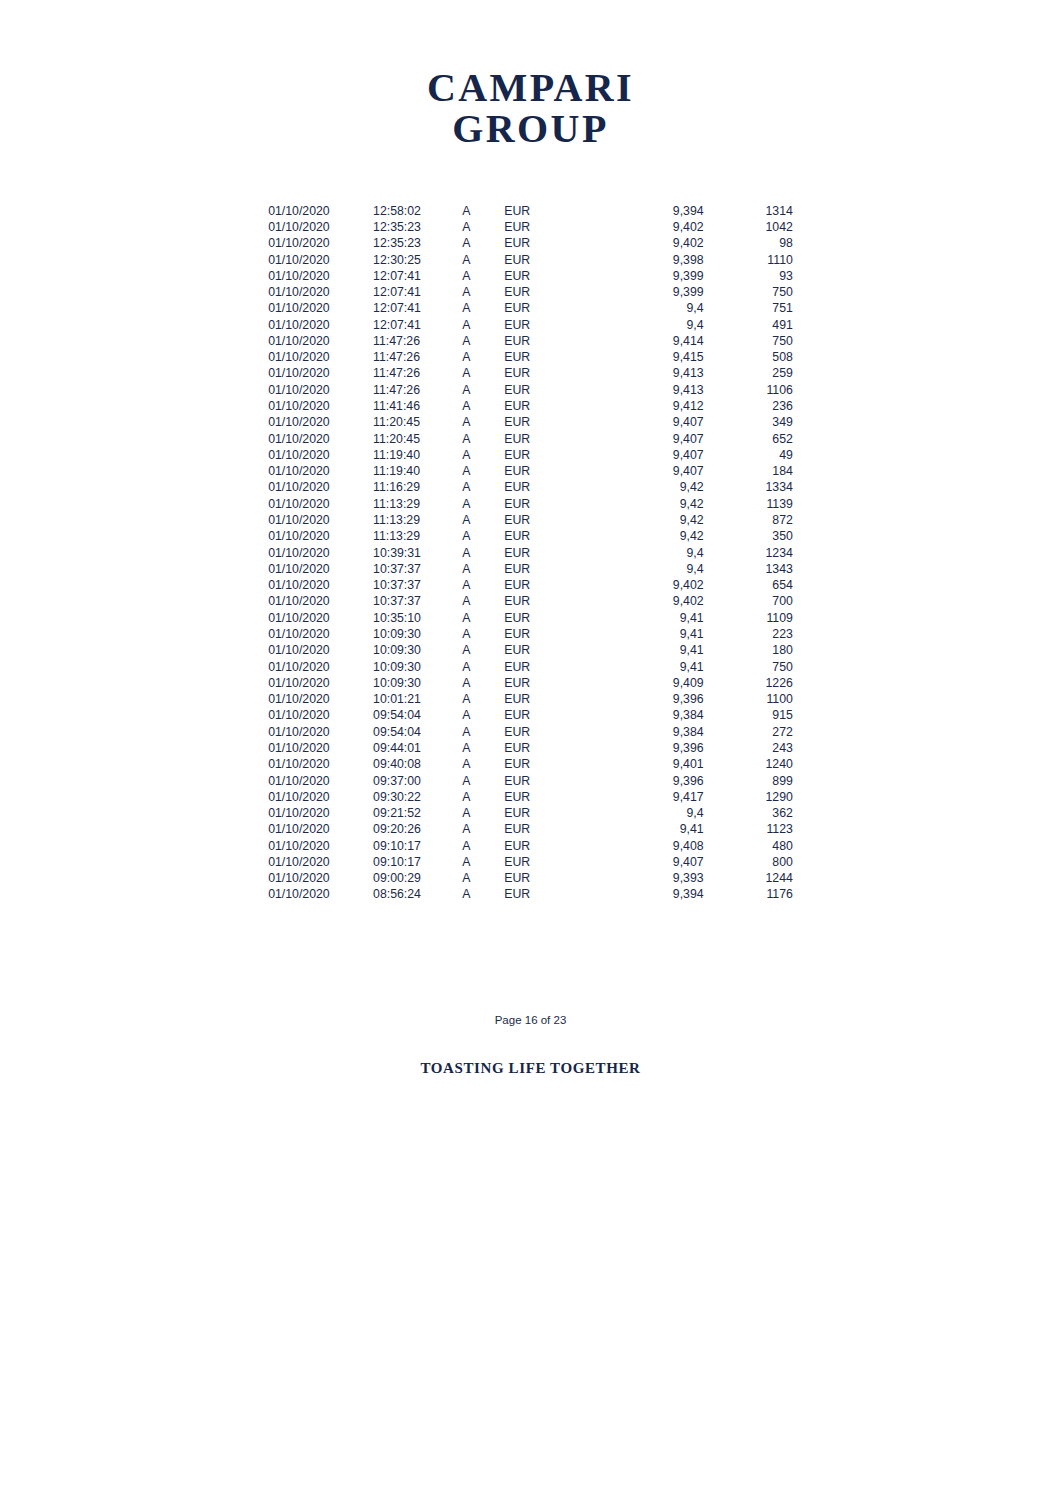CAMPARI
GROUP
| 01/10/2020 | 12:58:02 | A | EUR | 9,394 | 1314 |
| 01/10/2020 | 12:35:23 | A | EUR | 9,402 | 1042 |
| 01/10/2020 | 12:35:23 | A | EUR | 9,402 | 98 |
| 01/10/2020 | 12:30:25 | A | EUR | 9,398 | 1110 |
| 01/10/2020 | 12:07:41 | A | EUR | 9,399 | 93 |
| 01/10/2020 | 12:07:41 | A | EUR | 9,399 | 750 |
| 01/10/2020 | 12:07:41 | A | EUR | 9,4 | 751 |
| 01/10/2020 | 12:07:41 | A | EUR | 9,4 | 491 |
| 01/10/2020 | 11:47:26 | A | EUR | 9,414 | 750 |
| 01/10/2020 | 11:47:26 | A | EUR | 9,415 | 508 |
| 01/10/2020 | 11:47:26 | A | EUR | 9,413 | 259 |
| 01/10/2020 | 11:47:26 | A | EUR | 9,413 | 1106 |
| 01/10/2020 | 11:41:46 | A | EUR | 9,412 | 236 |
| 01/10/2020 | 11:20:45 | A | EUR | 9,407 | 349 |
| 01/10/2020 | 11:20:45 | A | EUR | 9,407 | 652 |
| 01/10/2020 | 11:19:40 | A | EUR | 9,407 | 49 |
| 01/10/2020 | 11:19:40 | A | EUR | 9,407 | 184 |
| 01/10/2020 | 11:16:29 | A | EUR | 9,42 | 1334 |
| 01/10/2020 | 11:13:29 | A | EUR | 9,42 | 1139 |
| 01/10/2020 | 11:13:29 | A | EUR | 9,42 | 872 |
| 01/10/2020 | 11:13:29 | A | EUR | 9,42 | 350 |
| 01/10/2020 | 10:39:31 | A | EUR | 9,4 | 1234 |
| 01/10/2020 | 10:37:37 | A | EUR | 9,4 | 1343 |
| 01/10/2020 | 10:37:37 | A | EUR | 9,402 | 654 |
| 01/10/2020 | 10:37:37 | A | EUR | 9,402 | 700 |
| 01/10/2020 | 10:35:10 | A | EUR | 9,41 | 1109 |
| 01/10/2020 | 10:09:30 | A | EUR | 9,41 | 223 |
| 01/10/2020 | 10:09:30 | A | EUR | 9,41 | 180 |
| 01/10/2020 | 10:09:30 | A | EUR | 9,41 | 750 |
| 01/10/2020 | 10:09:30 | A | EUR | 9,409 | 1226 |
| 01/10/2020 | 10:01:21 | A | EUR | 9,396 | 1100 |
| 01/10/2020 | 09:54:04 | A | EUR | 9,384 | 915 |
| 01/10/2020 | 09:54:04 | A | EUR | 9,384 | 272 |
| 01/10/2020 | 09:44:01 | A | EUR | 9,396 | 243 |
| 01/10/2020 | 09:40:08 | A | EUR | 9,401 | 1240 |
| 01/10/2020 | 09:37:00 | A | EUR | 9,396 | 899 |
| 01/10/2020 | 09:30:22 | A | EUR | 9,417 | 1290 |
| 01/10/2020 | 09:21:52 | A | EUR | 9,4 | 362 |
| 01/10/2020 | 09:20:26 | A | EUR | 9,41 | 1123 |
| 01/10/2020 | 09:10:17 | A | EUR | 9,408 | 480 |
| 01/10/2020 | 09:10:17 | A | EUR | 9,407 | 800 |
| 01/10/2020 | 09:00:29 | A | EUR | 9,393 | 1244 |
| 01/10/2020 | 08:56:24 | A | EUR | 9,394 | 1176 |
Page 16 of 23
TOASTING LIFE TOGETHER